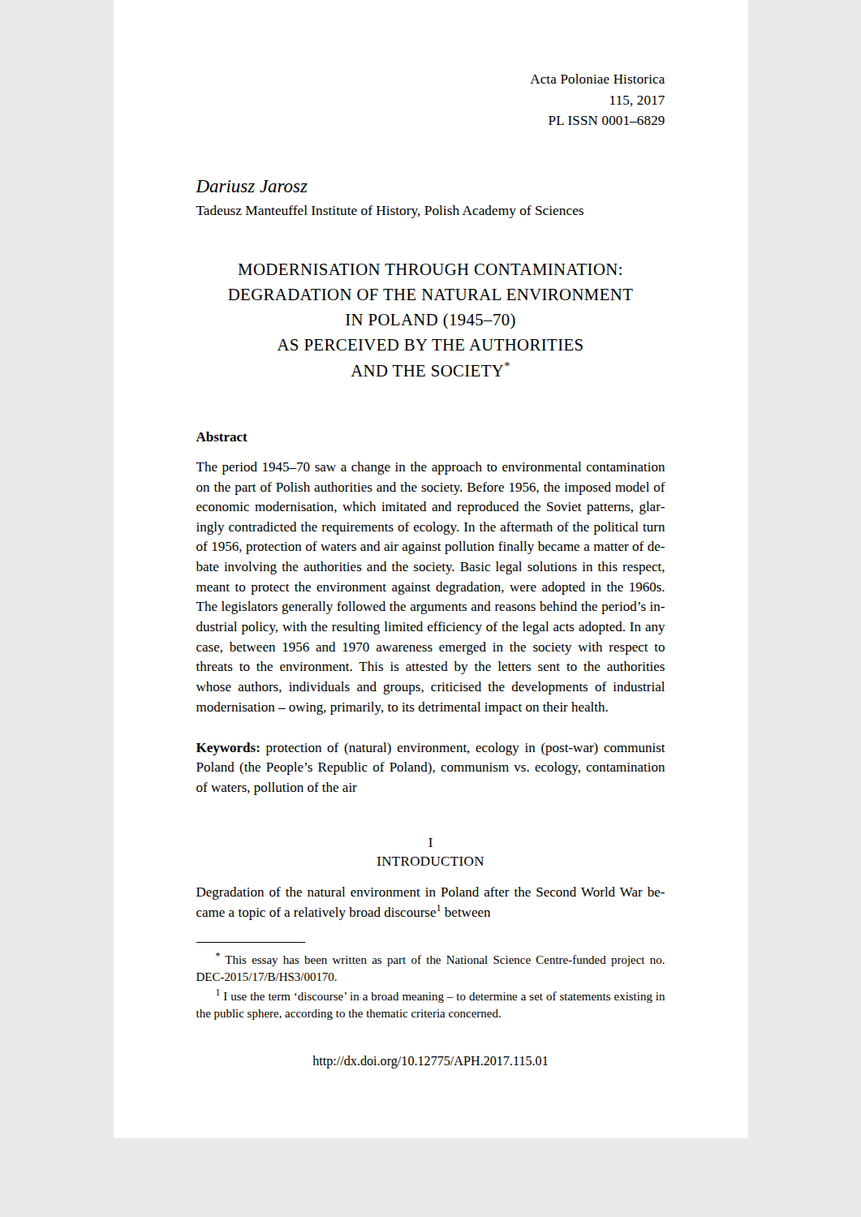Acta Poloniae Historica
115, 2017
PL ISSN 0001–6829
Dariusz Jarosz
Tadeusz Manteuffel Institute of History, Polish Academy of Sciences
Modernisation through Contamination:
Degradation of the Natural Environment
in Poland (1945–70)
as Perceived by the Authorities
and the Society*
Abstract
The period 1945–70 saw a change in the approach to environmental contamination on the part of Polish authorities and the society. Before 1956, the imposed model of economic modernisation, which imitated and reproduced the Soviet patterns, glaringly contradicted the requirements of ecology. In the aftermath of the political turn of 1956, protection of waters and air against pollution finally became a matter of debate involving the authorities and the society. Basic legal solutions in this respect, meant to protect the environment against degradation, were adopted in the 1960s. The legislators generally followed the arguments and reasons behind the period’s industrial policy, with the resulting limited efficiency of the legal acts adopted. In any case, between 1956 and 1970 awareness emerged in the society with respect to threats to the environment. This is attested by the letters sent to the authorities whose authors, individuals and groups, criticised the developments of industrial modernisation – owing, primarily, to its detrimental impact on their health.
Keywords: protection of (natural) environment, ecology in (post-war) communist Poland (the People’s Republic of Poland), communism vs. ecology, contamination of waters, pollution of the air
I
Introduction
Degradation of the natural environment in Poland after the Second World War became a topic of a relatively broad discourse1 between
* This essay has been written as part of the National Science Centre-funded project no. DEC-2015/17/B/HS3/00170.
1 I use the term ‘discourse’ in a broad meaning – to determine a set of statements existing in the public sphere, according to the thematic criteria concerned.
http://dx.doi.org/10.12775/APH.2017.115.01